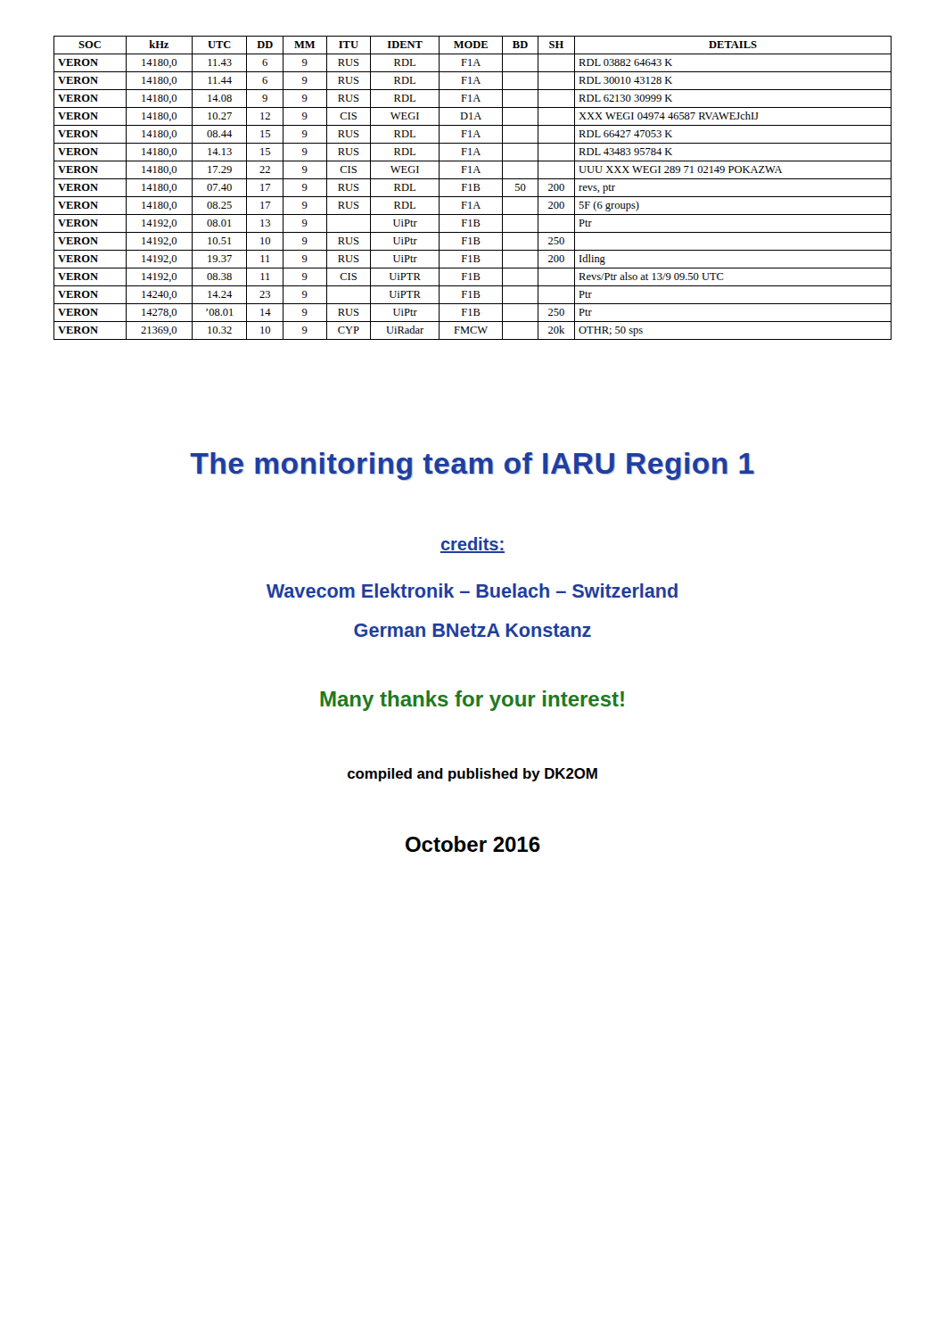| SOC | kHz | UTC | DD | MM | ITU | IDENT | MODE | BD | SH | DETAILS |
| --- | --- | --- | --- | --- | --- | --- | --- | --- | --- | --- |
| VERON | 14180,0 | 11.43 | 6 | 9 | RUS | RDL | F1A | | | RDL 03882 64643 K |
| VERON | 14180,0 | 11.44 | 6 | 9 | RUS | RDL | F1A | | | RDL 30010 43128 K |
| VERON | 14180,0 | 14.08 | 9 | 9 | RUS | RDL | F1A | | | RDL 62130 30999 K |
| VERON | 14180,0 | 10.27 | 12 | 9 | CIS | WEGI | D1A | | | XXX WEGI 04974 46587 RVAWEJchIJ |
| VERON | 14180,0 | 08.44 | 15 | 9 | RUS | RDL | F1A | | | RDL 66427 47053 K |
| VERON | 14180,0 | 14.13 | 15 | 9 | RUS | RDL | F1A | | | RDL 43483 95784 K |
| VERON | 14180,0 | 17.29 | 22 | 9 | CIS | WEGI | F1A | | | UUU XXX WEGI 289 71 02149 POKAZWA |
| VERON | 14180,0 | 07.40 | 17 | 9 | RUS | RDL | F1B | 50 | 200 | revs, ptr |
| VERON | 14180,0 | 08.25 | 17 | 9 | RUS | RDL | F1A | | 200 | 5F (6 groups) |
| VERON | 14192,0 | 08.01 | 13 | 9 | | UiPtr | F1B | | | Ptr |
| VERON | 14192,0 | 10.51 | 10 | 9 | RUS | UiPtr | F1B | | 250 | |
| VERON | 14192,0 | 19.37 | 11 | 9 | RUS | UiPtr | F1B | | 200 | Idling |
| VERON | 14192,0 | 08.38 | 11 | 9 | CIS | UiPTR | F1B | | | Revs/Ptr also at 13/9 09.50 UTC |
| VERON | 14240,0 | 14.24 | 23 | 9 | | UiPTR | F1B | | | Ptr |
| VERON | 14278,0 | ’08.01 | 14 | 9 | RUS | UiPtr | F1B | | 250 | Ptr |
| VERON | 21369,0 | 10.32 | 10 | 9 | CYP | UiRadar | FMCW | | 20k | OTHR; 50 sps |
The monitoring team of IARU Region 1
credits:
Wavecom Elektronik – Buelach – Switzerland
German BNetzA Konstanz
Many thanks for your interest!
compiled and published by DK2OM
October 2016